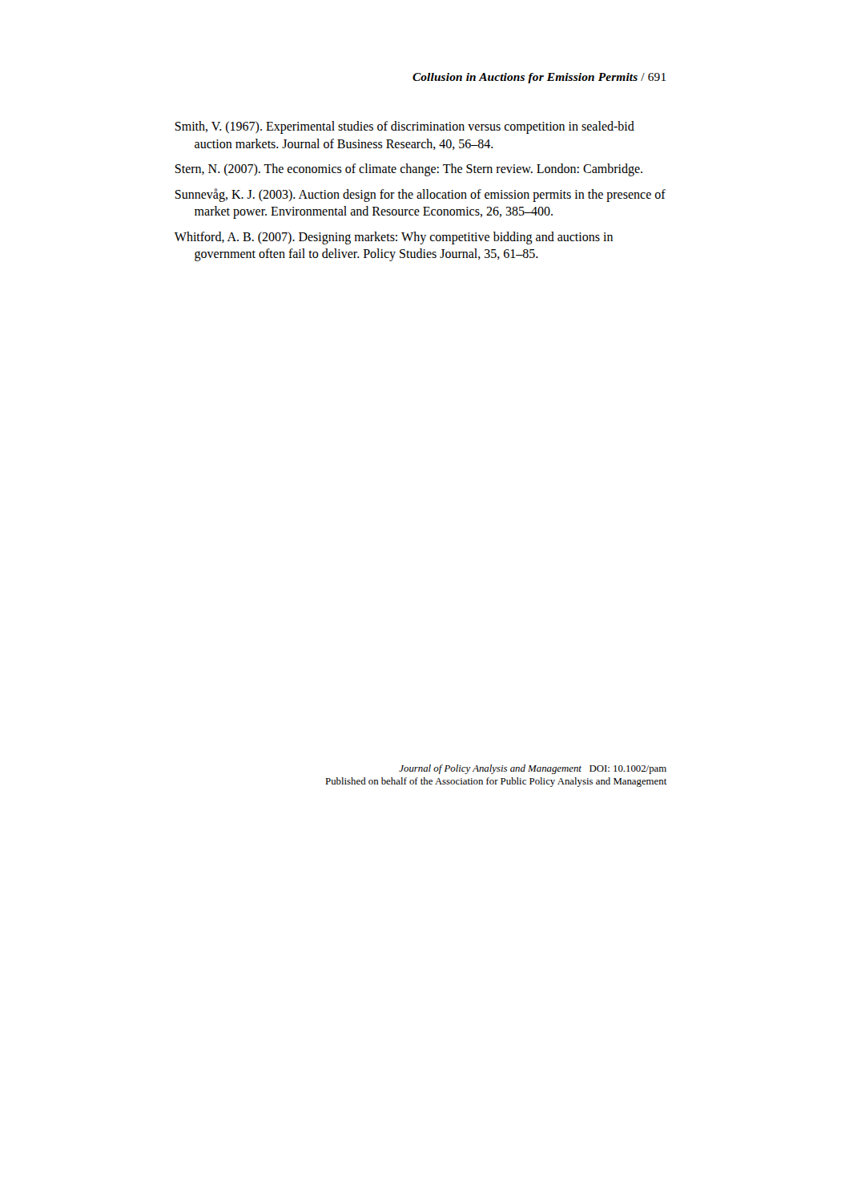Collusion in Auctions for Emission Permits / 691
Smith, V. (1967). Experimental studies of discrimination versus competition in sealed-bid auction markets. Journal of Business Research, 40, 56–84.
Stern, N. (2007). The economics of climate change: The Stern review. London: Cambridge.
Sunnevåg, K. J. (2003). Auction design for the allocation of emission permits in the presence of market power. Environmental and Resource Economics, 26, 385–400.
Whitford, A. B. (2007). Designing markets: Why competitive bidding and auctions in government often fail to deliver. Policy Studies Journal, 35, 61–85.
Journal of Policy Analysis and Management DOI: 10.1002/pam
Published on behalf of the Association for Public Policy Analysis and Management